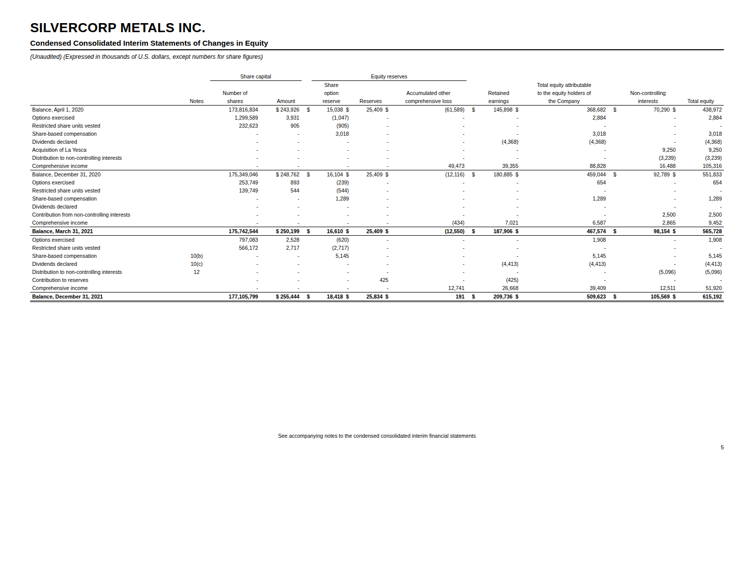SILVERCORP METALS INC.
Condensed Consolidated Interim Statements of Changes in Equity
(Unaudited) (Expressed in thousands of U.S. dollars, except numbers for share figures)
| | | Share capital | | Equity reserves | | | | | | |
| --- | --- | --- | --- | --- | --- | --- | --- | --- | --- | --- |
| | | | | | Share | | | | | Total equity attributable | | | |
| | | Number of | | | option | | Accumulated other | | Retained | to the equity holders of | | Non-controlling | |
| | Notes | shares | Amount | reserve | Reserves | comprehensive loss | | earnings | the Company | | interests | Total equity |
| Balance, April 1, 2020 | | 173,816,834 | $ 243,926 | $ | 15,038 $ | 25,409 $ | (61,589) | $ | 145,898 $ | 368,682 | $ | 70,290 $ | 438,972 |
| Options exercised | | 1,299,589 | 3,931 | | (1,047) | - | - | | - | 2,884 | | - | 2,884 |
| Restricted share units vested | | 232,623 | 905 | | (905) | - | - | | - | - | | - | - |
| Share-based compensation | | - | - | | 3,018 | - | - | | - | 3,018 | | - | 3,018 |
| Dividends declared | | - | - | | - | - | - | | (4,368) | (4,368) | | - | (4,368) |
| Acquisition of La Yesca | | - | - | | - | - | - | | - | - | | 9,250 | 9,250 |
| Distribution to non-controlling interests | | - | - | | - | - | - | | - | - | | (3,239) | (3,239) |
| Comprehensive income | | - | - | | - | - | 49,473 | | 39,355 | 88,828 | | 16,488 | 105,316 |
| Balance, December 31, 2020 | | 175,349,046 | $ 248,762 | $ | 16,104 $ | 25,409 $ | (12,116) | $ | 180,885 $ | 459,044 | $ | 92,789 $ | 551,833 |
| Options exercised | | 253,749 | 893 | | (239) | - | - | | - | 654 | | - | 654 |
| Restricted share units vested | | 139,749 | 544 | | (544) | - | - | | - | - | | - | - |
| Share-based compensation | | - | - | | 1,289 | - | - | | - | 1,289 | | - | 1,289 |
| Dividends declared | | - | - | | - | - | - | | - | - | | - | - |
| Contribution from non-controlling interests | | - | - | | - | - | - | | - | - | | 2,500 | 2,500 |
| Comprehensive income | | - | - | | - | - | (434) | | 7,021 | 6,587 | | 2,865 | 9,452 |
| Balance, March 31, 2021 | | 175,742,544 | $ 250,199 | $ | 16,610 $ | 25,409 $ | (12,550) | $ | 187,906 $ | 467,574 | $ | 98,154 $ | 565,728 |
| Options exercised | | 797,083 | 2,528 | | (620) | - | - | | - | 1,908 | | - | 1,908 |
| Restricted share units vested | | 566,172 | 2,717 | | (2,717) | - | - | | - | - | | - | - |
| Share-based compensation | 10(b) | - | - | | 5,145 | - | - | | - | 5,145 | | - | 5,145 |
| Dividends declared | 10(c) | - | - | | - | - | - | | (4,413) | (4,413) | | - | (4,413) |
| Distribution to non-controlling interests | 12 | - | - | | - | - | - | | - | - | | (5,096) | (5,096) |
| Contribution to reserves | | - | - | | - | 425 | - | | (425) | - | | - | - |
| Comprehensive income | | - | - | | - | - | 12,741 | | 26,668 | 39,409 | | 12,511 | 51,920 |
| Balance, December 31, 2021 | | 177,105,799 | $ 255,444 | $ | 18,418 $ | 25,834 $ | 191 | $ | 209,736 $ | 509,623 | $ | 105,569 $ | 615,192 |
See accompanying notes to the condensed consolidated interim financial statements
5